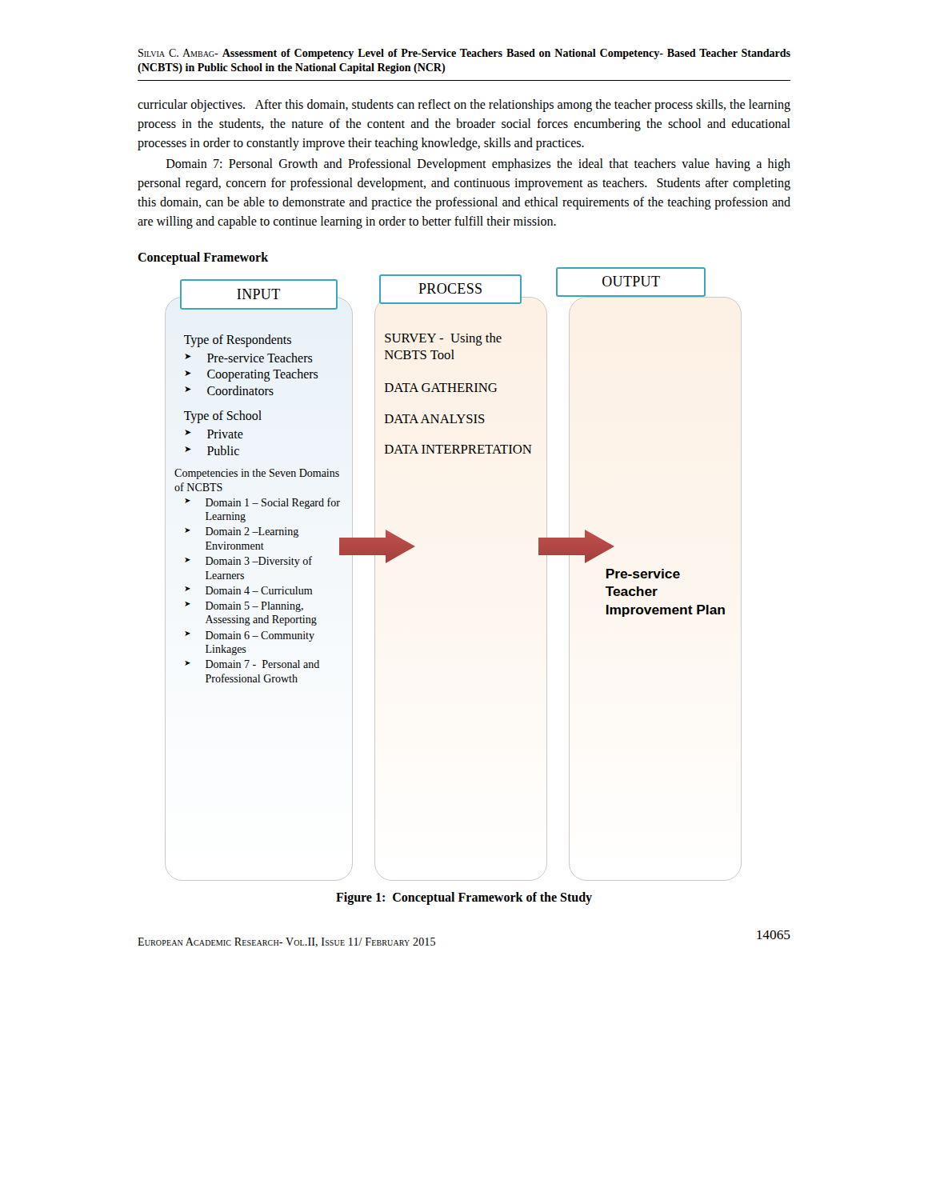Silvia C. Ambag- Assessment of Competency Level of Pre-Service Teachers Based on National Competency- Based Teacher Standards (NCBTS) in Public School in the National Capital Region (NCR)
curricular objectives. After this domain, students can reflect on the relationships among the teacher process skills, the learning process in the students, the nature of the content and the broader social forces encumbering the school and educational processes in order to constantly improve their teaching knowledge, skills and practices.
Domain 7: Personal Growth and Professional Development emphasizes the ideal that teachers value having a high personal regard, concern for professional development, and continuous improvement as teachers. Students after completing this domain, can be able to demonstrate and practice the professional and ethical requirements of the teaching profession and are willing and capable to continue learning in order to better fulfill their mission.
Conceptual Framework
INPUT
PROCESS
OUTPUT
Type of Respondents
Pre-service Teachers
Cooperating Teachers
Coordinators
Type of School
Private
Public
Competencies in the Seven Domains of NCBTS
Domain 1 – Social Regard for Learning
Domain 2 –Learning Environment
Domain 3 –Diversity of Learners
Domain 4 – Curriculum
Domain 5 – Planning, Assessing and Reporting
Domain 6 – Community Linkages
Domain 7 - Personal and Professional Growth
SURVEY - Using the NCBTS Tool
DATA GATHERING
DATA ANALYSIS
DATA INTERPRETATION
Pre-service Teacher Improvement Plan
Figure 1: Conceptual Framework of the Study
European Academic Research- Vol.II, Issue 11/ February 2015
14065